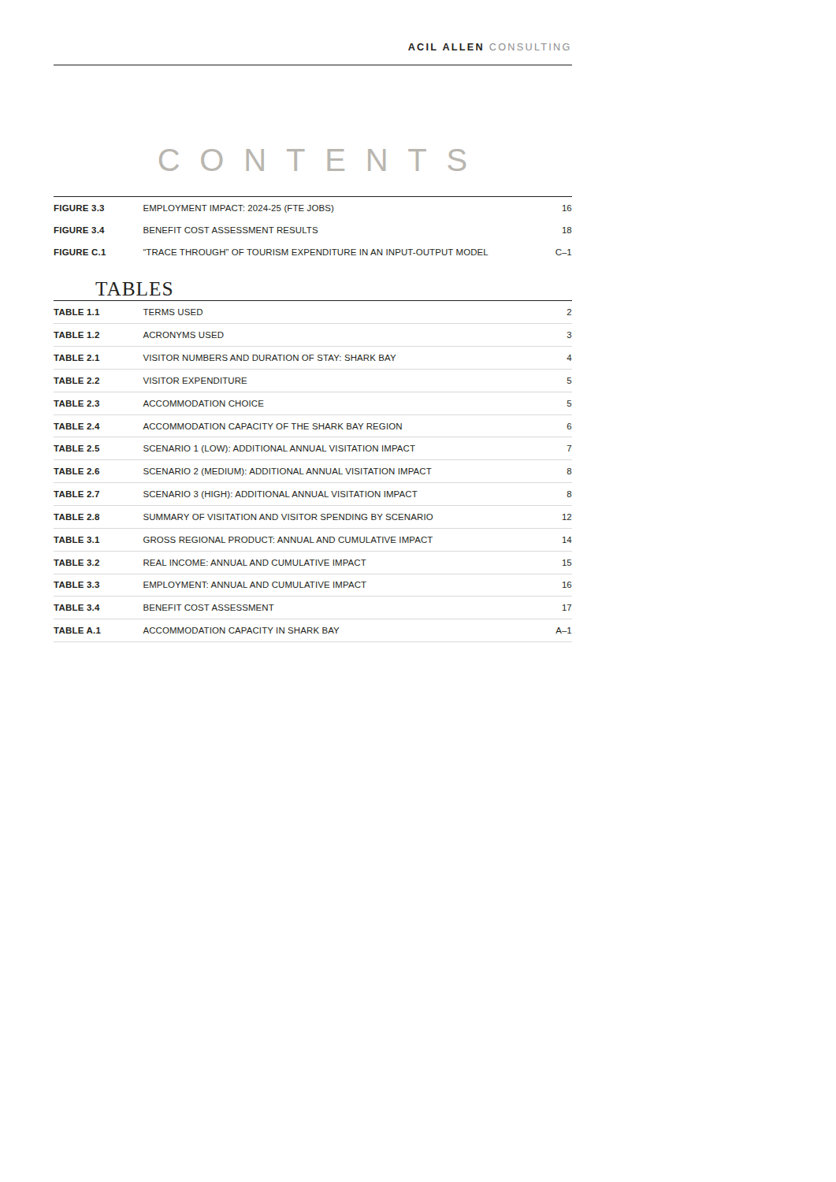ACIL ALLEN CONSULTING
CONTENTS
| FIGURE 3.3 | EMPLOYMENT IMPACT: 2024-25 (FTE JOBS) | 16 |
| FIGURE 3.4 | BENEFIT COST ASSESSMENT RESULTS | 18 |
| FIGURE C.1 | “TRACE THROUGH” OF TOURISM EXPENDITURE IN AN INPUT-OUTPUT MODEL | C–1 |
TABLES
| TABLE 1.1 | TERMS USED | 2 |
| TABLE 1.2 | ACRONYMS USED | 3 |
| TABLE 2.1 | VISITOR NUMBERS AND DURATION OF STAY: SHARK BAY | 4 |
| TABLE 2.2 | VISITOR EXPENDITURE | 5 |
| TABLE 2.3 | ACCOMMODATION CHOICE | 5 |
| TABLE 2.4 | ACCOMMODATION CAPACITY OF THE SHARK BAY REGION | 6 |
| TABLE 2.5 | SCENARIO 1 (LOW): ADDITIONAL ANNUAL VISITATION IMPACT | 7 |
| TABLE 2.6 | SCENARIO 2 (MEDIUM): ADDITIONAL ANNUAL VISITATION IMPACT | 8 |
| TABLE 2.7 | SCENARIO 3 (HIGH): ADDITIONAL ANNUAL VISITATION IMPACT | 8 |
| TABLE 2.8 | SUMMARY OF VISITATION AND VISITOR SPENDING BY SCENARIO | 12 |
| TABLE 3.1 | GROSS REGIONAL PRODUCT: ANNUAL AND CUMULATIVE IMPACT | 14 |
| TABLE 3.2 | REAL INCOME: ANNUAL AND CUMULATIVE IMPACT | 15 |
| TABLE 3.3 | EMPLOYMENT: ANNUAL AND CUMULATIVE IMPACT | 16 |
| TABLE 3.4 | BENEFIT COST ASSESSMENT | 17 |
| TABLE A.1 | ACCOMMODATION CAPACITY IN SHARK BAY | A–1 |